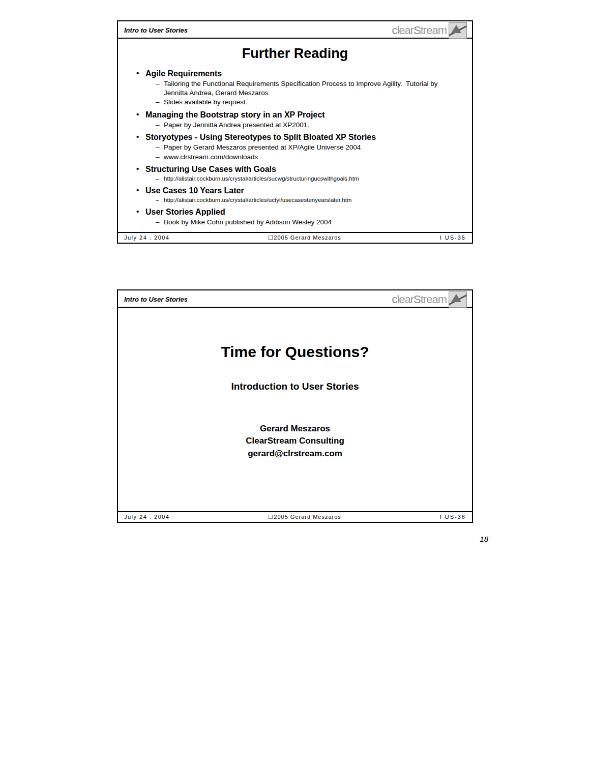Intro to User Stories
clearStream
Further Reading
Agile Requirements
Tailoring the Functional Requirements Specification Process to Improve Agility. Tutorial by Jennitta Andrea, Gerard Meszaros
Slides available by request.
Managing the Bootstrap story in an XP Project
Paper by Jennitta Andrea presented at XP2001.
Storyotypes - Using Stereotypes to Split Bloated XP Stories
Paper by Gerard Meszaros presented at XP/Agile Universe 2004
www.clrstream.com/downloads
Structuring Use Cases with Goals
http://alistair.cockburn.us/crystal/articles/sucwg/structuringucswithgoals.htm
Use Cases 10 Years Later
http://alistair.cockburn.us/crystal/articles/uctyl/usecasestenyearslater.htm
User Stories Applied
Book by Mike Cohn published by Addison Wesley 2004
July 24 . 2004 ☐2005 Gerard Meszaros I US-35
Intro to User Stories
clearStream
Time for Questions?
Introduction to User Stories
Gerard Meszaros
ClearStream Consulting
gerard@clrstream.com
July 24 . 2004 ☐2005 Gerard Meszaros I US-36
18